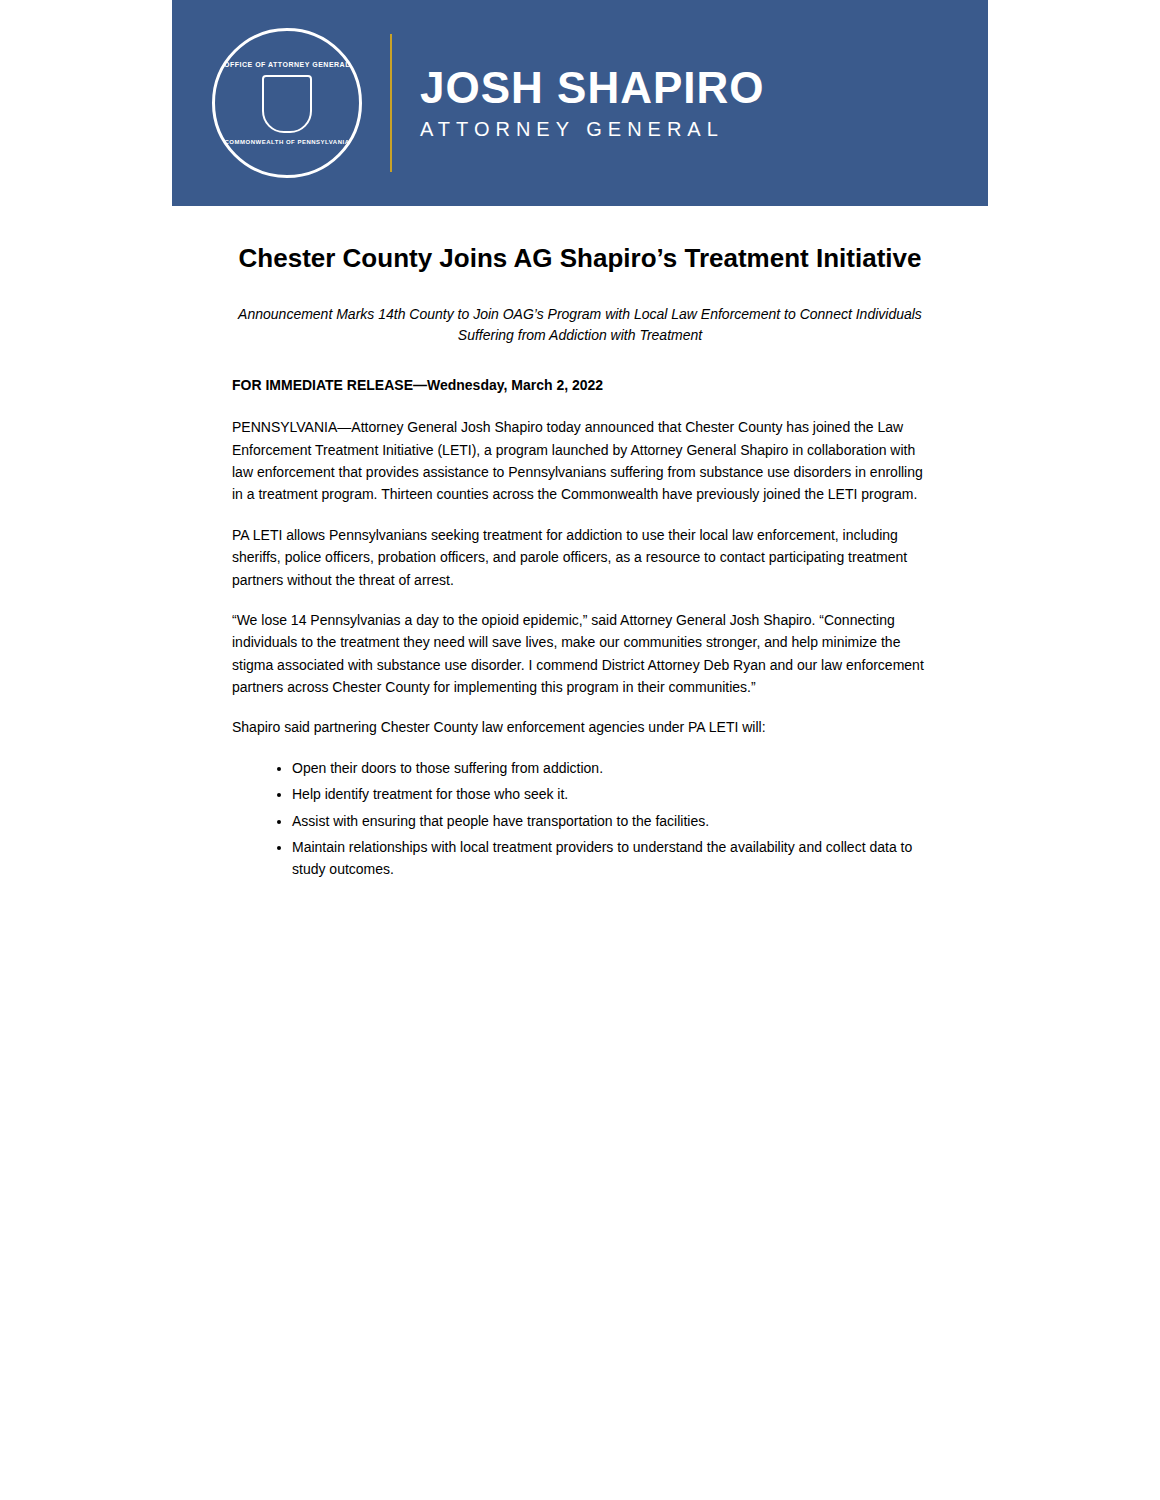Office of Attorney General
Commonwealth of Pennsylvania
JOSH SHAPIRO
ATTORNEY GENERAL
Chester County Joins AG Shapiro’s Treatment Initiative
Announcement Marks 14th County to Join OAG’s Program with Local Law Enforcement to Connect Individuals Suffering from Addiction with Treatment
FOR IMMEDIATE RELEASE—Wednesday, March 2, 2022
PENNSYLVANIA—Attorney General Josh Shapiro today announced that Chester County has joined the Law Enforcement Treatment Initiative (LETI), a program launched by Attorney General Shapiro in collaboration with law enforcement that provides assistance to Pennsylvanians suffering from substance use disorders in enrolling in a treatment program. Thirteen counties across the Commonwealth have previously joined the LETI program.
PA LETI allows Pennsylvanians seeking treatment for addiction to use their local law enforcement, including sheriffs, police officers, probation officers, and parole officers, as a resource to contact participating treatment partners without the threat of arrest.
“We lose 14 Pennsylvanias a day to the opioid epidemic,” said Attorney General Josh Shapiro. “Connecting individuals to the treatment they need will save lives, make our communities stronger, and help minimize the stigma associated with substance use disorder. I commend District Attorney Deb Ryan and our law enforcement partners across Chester County for implementing this program in their communities.”
Shapiro said partnering Chester County law enforcement agencies under PA LETI will:
Open their doors to those suffering from addiction.
Help identify treatment for those who seek it.
Assist with ensuring that people have transportation to the facilities.
Maintain relationships with local treatment providers to understand the availability and collect data to study outcomes.